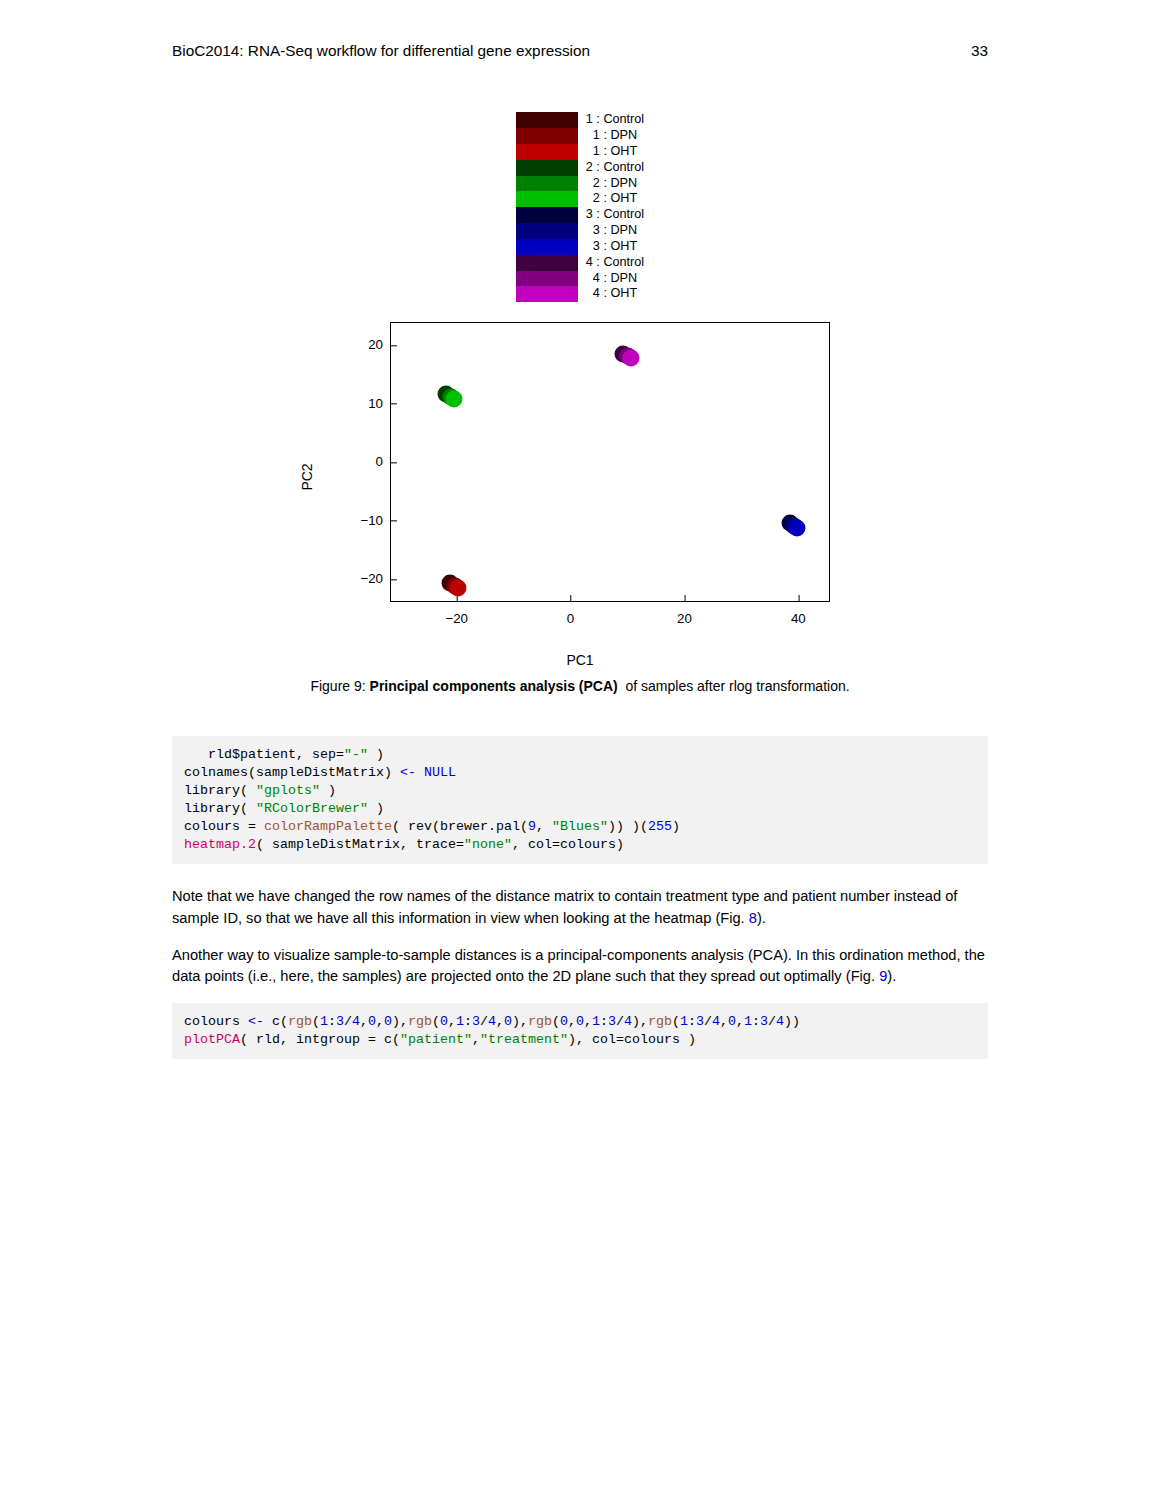BioC2014: RNA-Seq workflow for differential gene expression
33
| | 1 : Control |
| | 1 : DPN |
| | 1 : OHT |
| | 2 : Control |
| | 2 : DPN |
| | 2 : OHT |
| | 3 : Control |
| | 3 : DPN |
| | 3 : OHT |
| | 4 : Control |
| | 4 : DPN |
| | 4 : OHT |
PC2
20
10
0
−10
−20
−20
0
20
40
PC1
Figure 9: Principal components analysis (PCA) of samples after rlog transformation.
   rld$patient, sep="-" )
colnames(sampleDistMatrix) <- NULL
library( "gplots" )
library( "RColorBrewer" )
colours = colorRampPalette( rev(brewer.pal(9, "Blues")) )(255)
heatmap.2( sampleDistMatrix, trace="none", col=colours)
Note that we have changed the row names of the distance matrix to contain treatment type and patient number instead of sample ID, so that we have all this information in view when looking at the heatmap (Fig. 8).
Another way to visualize sample-to-sample distances is a principal-components analysis (PCA). In this ordination method, the data points (i.e., here, the samples) are projected onto the 2D plane such that they spread out optimally (Fig. 9).
colours <- c(rgb(1:3/4,0,0),rgb(0,1:3/4,0),rgb(0,0,1:3/4),rgb(1:3/4,0,1:3/4))
plotPCA( rld, intgroup = c("patient","treatment"), col=colours )